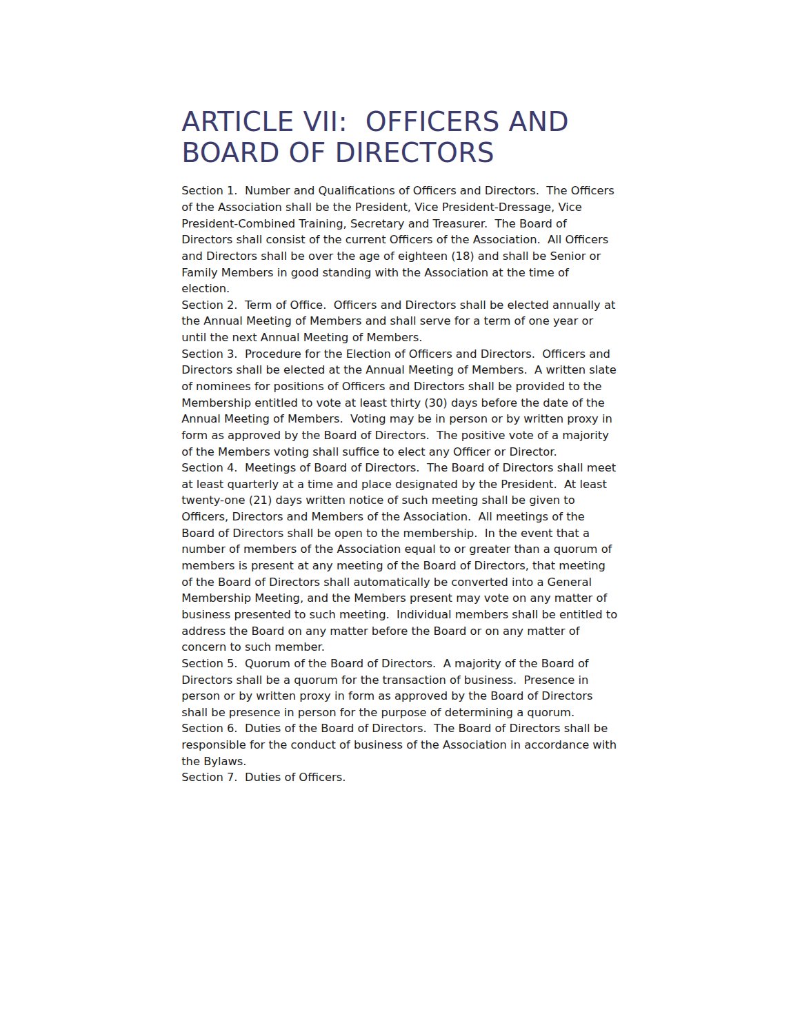ARTICLE VII: OFFICERS AND BOARD OF DIRECTORS
Section 1. Number and Qualifications of Officers and Directors. The Officers of the Association shall be the President, Vice President-Dressage, Vice President-Combined Training, Secretary and Treasurer. The Board of Directors shall consist of the current Officers of the Association. All Officers and Directors shall be over the age of eighteen (18) and shall be Senior or Family Members in good standing with the Association at the time of election.
Section 2. Term of Office. Officers and Directors shall be elected annually at the Annual Meeting of Members and shall serve for a term of one year or until the next Annual Meeting of Members.
Section 3. Procedure for the Election of Officers and Directors. Officers and Directors shall be elected at the Annual Meeting of Members. A written slate of nominees for positions of Officers and Directors shall be provided to the Membership entitled to vote at least thirty (30) days before the date of the Annual Meeting of Members. Voting may be in person or by written proxy in form as approved by the Board of Directors. The positive vote of a majority of the Members voting shall suffice to elect any Officer or Director.
Section 4. Meetings of Board of Directors. The Board of Directors shall meet at least quarterly at a time and place designated by the President. At least twenty-one (21) days written notice of such meeting shall be given to Officers, Directors and Members of the Association. All meetings of the Board of Directors shall be open to the membership. In the event that a number of members of the Association equal to or greater than a quorum of members is present at any meeting of the Board of Directors, that meeting of the Board of Directors shall automatically be converted into a General Membership Meeting, and the Members present may vote on any matter of business presented to such meeting. Individual members shall be entitled to address the Board on any matter before the Board or on any matter of concern to such member.
Section 5. Quorum of the Board of Directors. A majority of the Board of Directors shall be a quorum for the transaction of business. Presence in person or by written proxy in form as approved by the Board of Directors shall be presence in person for the purpose of determining a quorum.
Section 6. Duties of the Board of Directors. The Board of Directors shall be responsible for the conduct of business of the Association in accordance with the Bylaws.
Section 7. Duties of Officers.